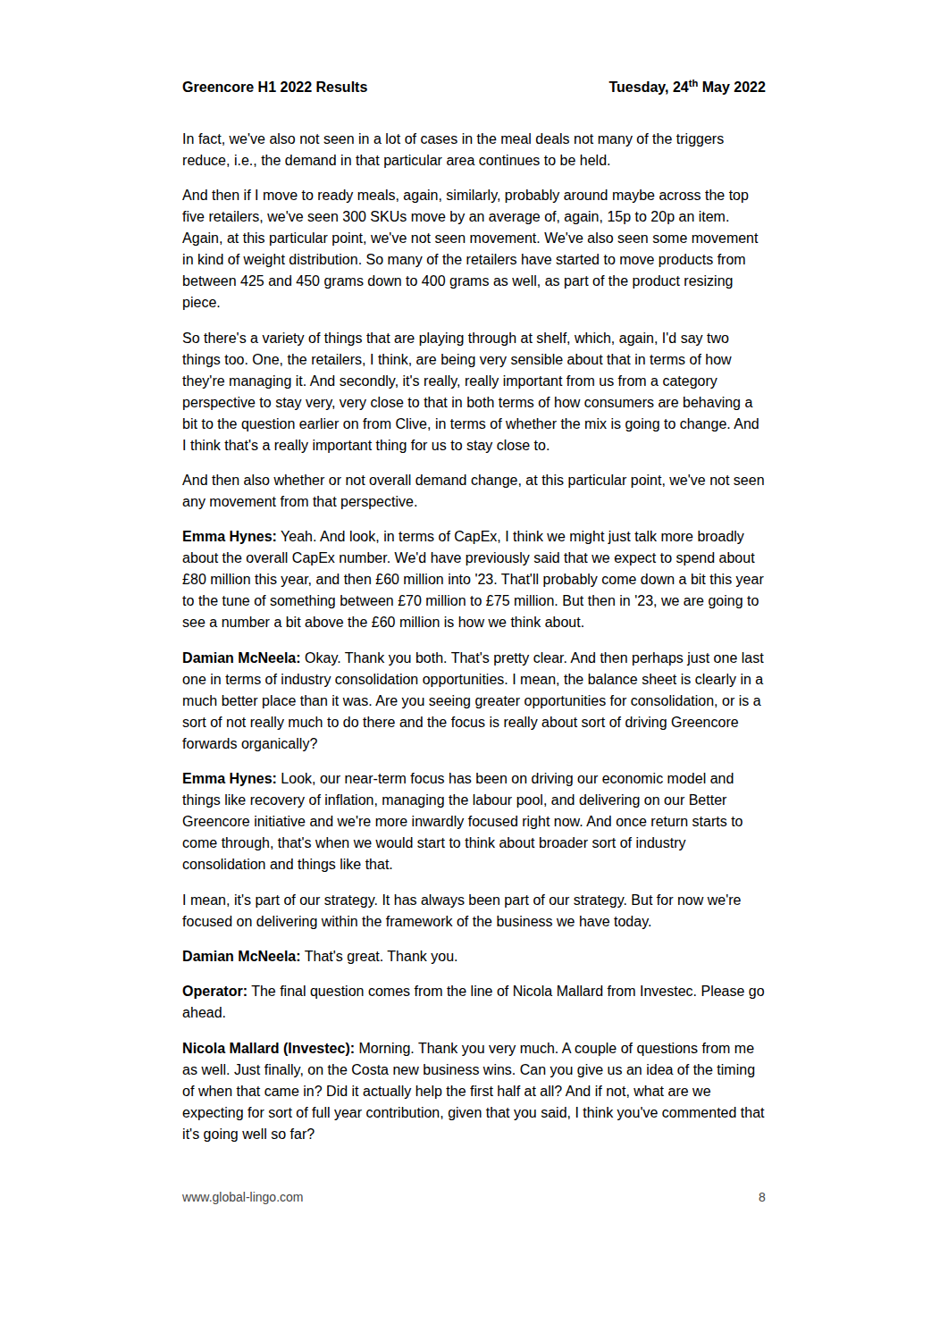Greencore H1 2022 Results Tuesday, 24th May 2022
In fact, we've also not seen in a lot of cases in the meal deals not many of the triggers reduce, i.e., the demand in that particular area continues to be held.
And then if I move to ready meals, again, similarly, probably around maybe across the top five retailers, we've seen 300 SKUs move by an average of, again, 15p to 20p an item. Again, at this particular point, we've not seen movement. We've also seen some movement in kind of weight distribution. So many of the retailers have started to move products from between 425 and 450 grams down to 400 grams as well, as part of the product resizing piece.
So there's a variety of things that are playing through at shelf, which, again, I'd say two things too. One, the retailers, I think, are being very sensible about that in terms of how they're managing it. And secondly, it's really, really important from us from a category perspective to stay very, very close to that in both terms of how consumers are behaving a bit to the question earlier on from Clive, in terms of whether the mix is going to change. And I think that's a really important thing for us to stay close to.
And then also whether or not overall demand change, at this particular point, we've not seen any movement from that perspective.
Emma Hynes: Yeah. And look, in terms of CapEx, I think we might just talk more broadly about the overall CapEx number. We'd have previously said that we expect to spend about £80 million this year, and then £60 million into '23. That'll probably come down a bit this year to the tune of something between £70 million to £75 million. But then in '23, we are going to see a number a bit above the £60 million is how we think about.
Damian McNeela: Okay. Thank you both. That's pretty clear. And then perhaps just one last one in terms of industry consolidation opportunities. I mean, the balance sheet is clearly in a much better place than it was. Are you seeing greater opportunities for consolidation, or is a sort of not really much to do there and the focus is really about sort of driving Greencore forwards organically?
Emma Hynes: Look, our near-term focus has been on driving our economic model and things like recovery of inflation, managing the labour pool, and delivering on our Better Greencore initiative and we're more inwardly focused right now. And once return starts to come through, that's when we would start to think about broader sort of industry consolidation and things like that.
I mean, it's part of our strategy. It has always been part of our strategy. But for now we're focused on delivering within the framework of the business we have today.
Damian McNeela: That's great. Thank you.
Operator: The final question comes from the line of Nicola Mallard from Investec. Please go ahead.
Nicola Mallard (Investec): Morning. Thank you very much. A couple of questions from me as well. Just finally, on the Costa new business wins. Can you give us an idea of the timing of when that came in? Did it actually help the first half at all? And if not, what are we expecting for sort of full year contribution, given that you said, I think you've commented that it's going well so far?
www.global-lingo.com 8